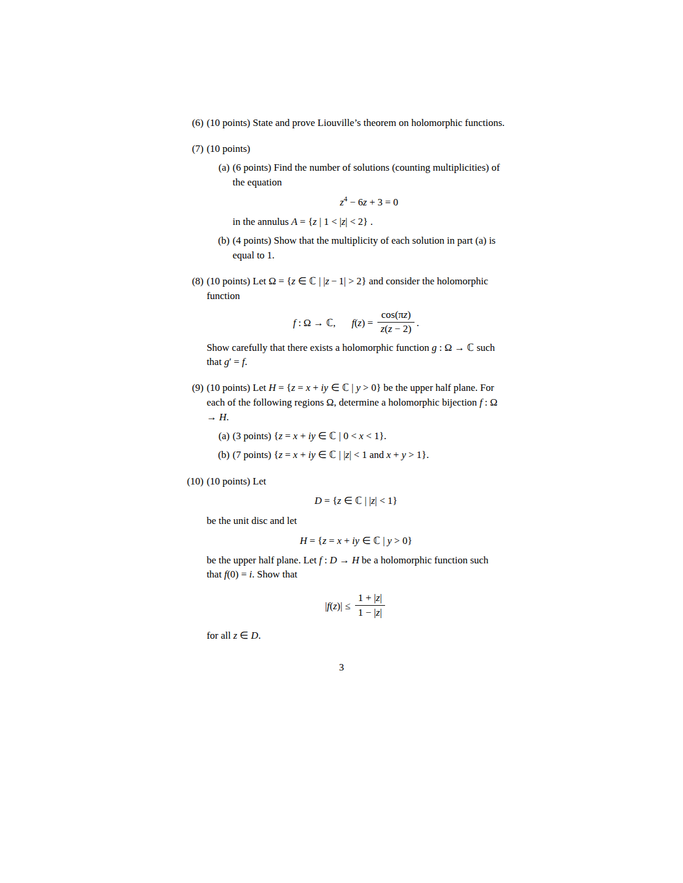(6) (10 points) State and prove Liouville’s theorem on holomorphic functions.
(7) (10 points)
(a) (6 points) Find the number of solutions (counting multiplicities) of the equation
z4 − 6z + 3 = 0
in the annulus A = {z | 1 < |z| < 2} .
(b) (4 points) Show that the multiplicity of each solution in part (a) is equal to 1.
(8) (10 points) Let Ω = {z ∈ ℂ | |z − 1| > 2} and consider the holomorphic function
f : Ω → ℂ, f(z) = cos(πz) z(z − 2).
Show carefully that there exists a holomorphic function g : Ω → ℂ such that g′ = f.
(9) (10 points) Let H = {z = x + iy ∈ ℂ | y > 0} be the upper half plane. For each of the following regions Ω, determine a holomorphic bijection f : Ω → H.
(a) (3 points) {z = x + iy ∈ ℂ | 0 < x < 1}.
(b) (7 points) {z = x + iy ∈ ℂ | |z| < 1 and x + y > 1}.
(10) (10 points) Let
D = {z ∈ ℂ | |z| < 1}
be the unit disc and let
H = {z = x + iy ∈ ℂ | y > 0}
be the upper half plane. Let f : D → H be a holomorphic function such that f(0) = i. Show that
|f(z)| ≤ 1 + |z|1 − |z|
for all z ∈ D.
3